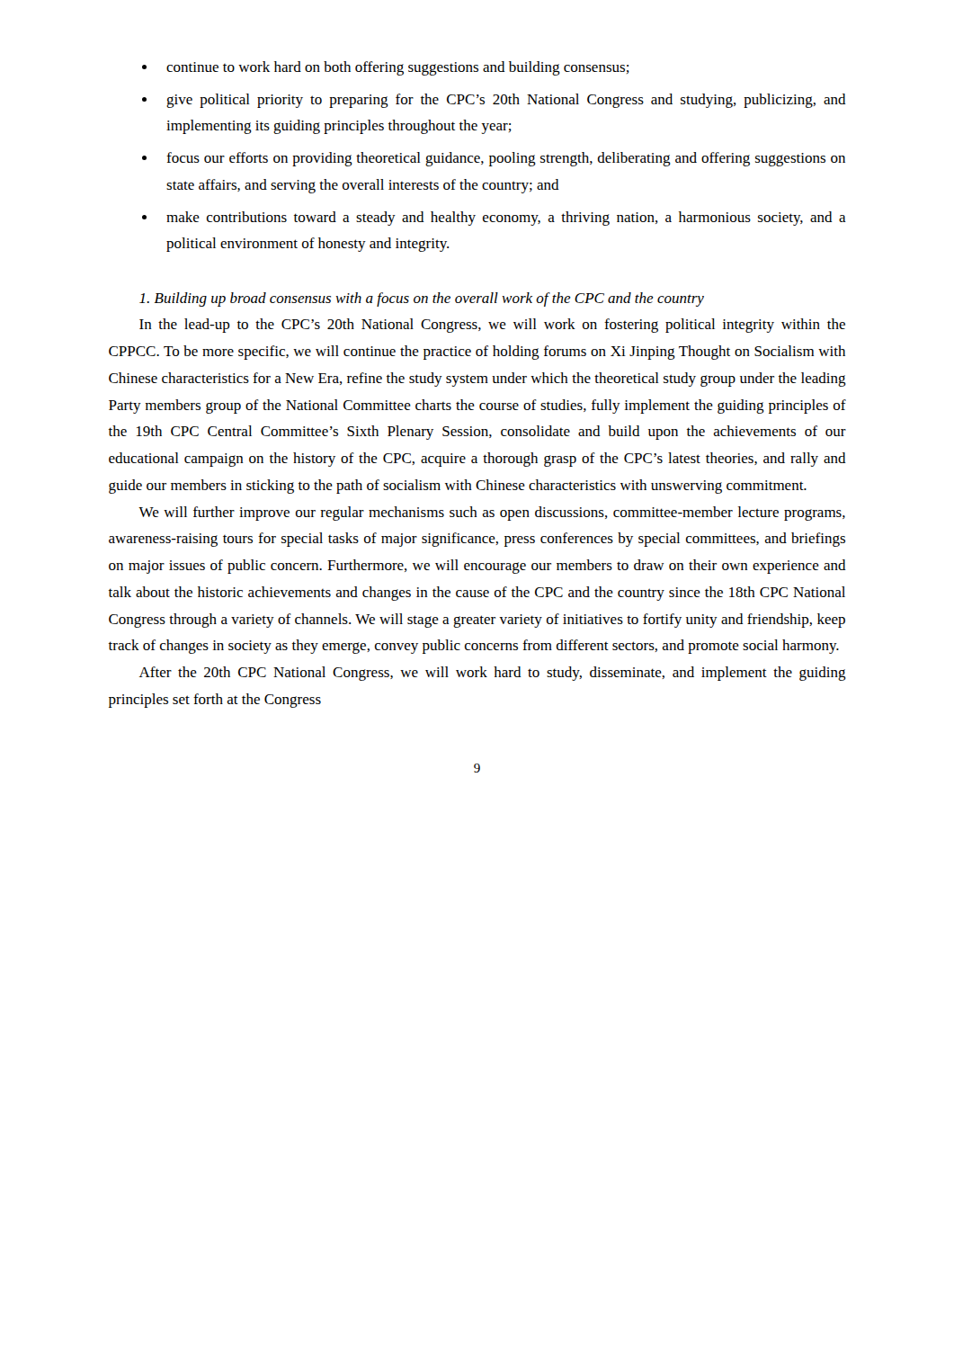continue to work hard on both offering suggestions and building consensus;
give political priority to preparing for the CPC’s 20th National Congress and studying, publicizing, and implementing its guiding principles throughout the year;
focus our efforts on providing theoretical guidance, pooling strength, deliberating and offering suggestions on state affairs, and serving the overall interests of the country; and
make contributions toward a steady and healthy economy, a thriving nation, a harmonious society, and a political environment of honesty and integrity.
1. Building up broad consensus with a focus on the overall work of the CPC and the country
In the lead-up to the CPC’s 20th National Congress, we will work on fostering political integrity within the CPPCC. To be more specific, we will continue the practice of holding forums on Xi Jinping Thought on Socialism with Chinese characteristics for a New Era, refine the study system under which the theoretical study group under the leading Party members group of the National Committee charts the course of studies, fully implement the guiding principles of the 19th CPC Central Committee’s Sixth Plenary Session, consolidate and build upon the achievements of our educational campaign on the history of the CPC, acquire a thorough grasp of the CPC’s latest theories, and rally and guide our members in sticking to the path of socialism with Chinese characteristics with unswerving commitment.
We will further improve our regular mechanisms such as open discussions, committee-member lecture programs, awareness-raising tours for special tasks of major significance, press conferences by special committees, and briefings on major issues of public concern. Furthermore, we will encourage our members to draw on their own experience and talk about the historic achievements and changes in the cause of the CPC and the country since the 18th CPC National Congress through a variety of channels. We will stage a greater variety of initiatives to fortify unity and friendship, keep track of changes in society as they emerge, convey public concerns from different sectors, and promote social harmony.
After the 20th CPC National Congress, we will work hard to study, disseminate, and implement the guiding principles set forth at the Congress
9